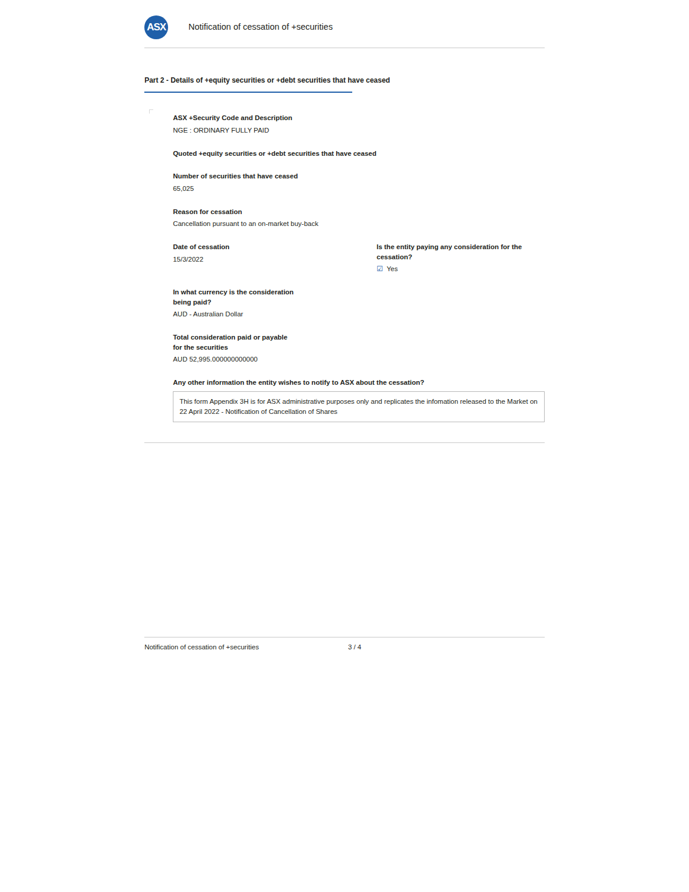ASX
Notification of cessation of +securities
Part 2 - Details of +equity securities or +debt securities that have ceased
ASX +Security Code and Description
NGE : ORDINARY FULLY PAID
Quoted +equity securities or +debt securities that have ceased
Number of securities that have ceased
65,025
Reason for cessation
Cancellation pursuant to an on-market buy-back
Date of cessation
15/3/2022
Is the entity paying any consideration for the cessation?
☑Yes
In what currency is the consideration
being paid?
AUD - Australian Dollar
Total consideration paid or payable
for the securities
AUD 52,995.000000000000
Any other information the entity wishes to notify to ASX about the cessation?
This form Appendix 3H is for ASX administrative purposes only and replicates the infomation released to the Market on 22 April 2022 - Notification of Cancellation of Shares
Notification of cessation of +securities 3 / 4